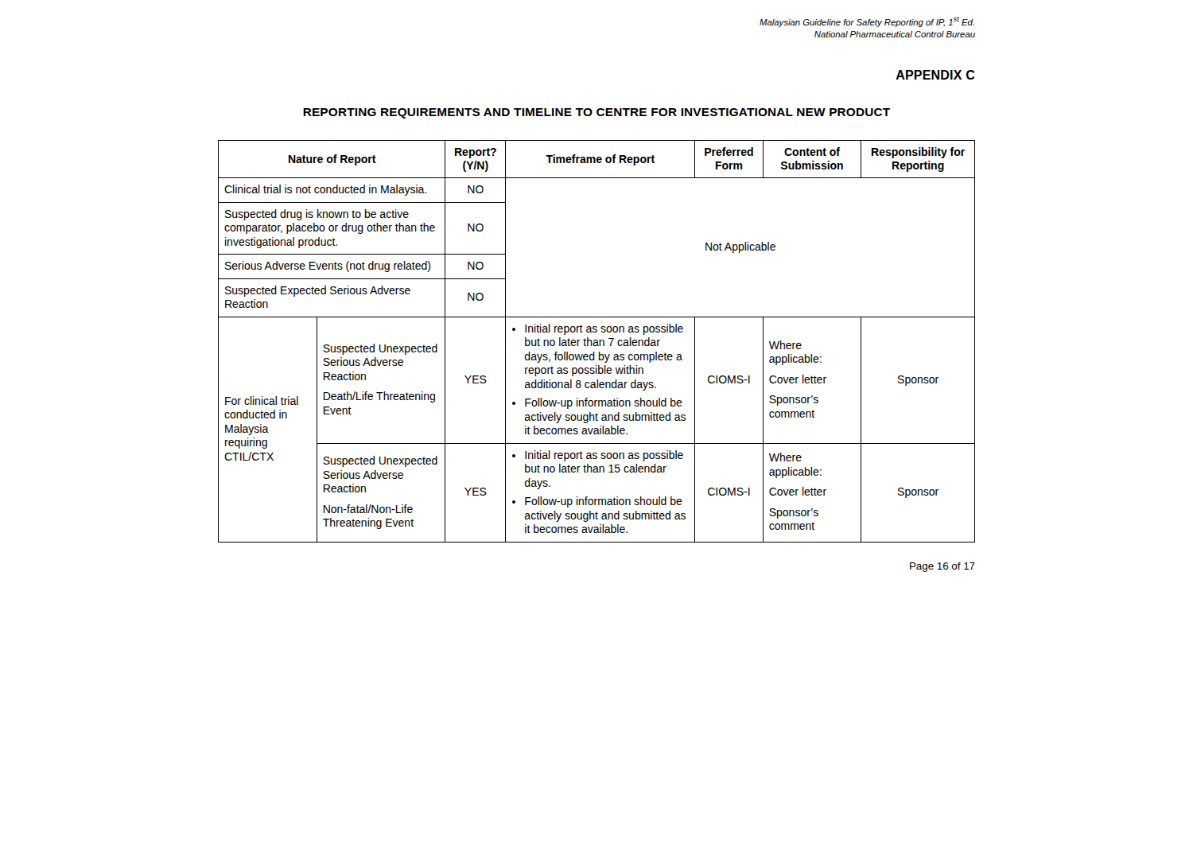Malaysian Guideline for Safety Reporting of IP, 1st Ed.
National Pharmaceutical Control Bureau
APPENDIX C
REPORTING REQUIREMENTS AND TIMELINE TO CENTRE FOR INVESTIGATIONAL NEW PRODUCT
| Nature of Report | Report? (Y/N) | Timeframe of Report | Preferred Form | Content of Submission | Responsibility for Reporting |
| --- | --- | --- | --- | --- | --- |
| Clinical trial is not conducted in Malaysia. | NO | Not Applicable |
| Suspected drug is known to be active comparator, placebo or drug other than the investigational product. | NO |
| Serious Adverse Events (not drug related) | NO |
| Suspected Expected Serious Adverse Reaction | NO |
| For clinical trial conducted in Malaysia requiring CTIL/CTX | Suspected Unexpected Serious Adverse Reaction Death/Life Threatening Event | YES | Initial report as soon as possible but no later than 7 calendar days, followed by as complete a report as possible within additional 8 calendar days. Follow-up information should be actively sought and submitted as it becomes available. | CIOMS-I | Where applicable: Cover letter Sponsor’s comment | Sponsor |
| Suspected Unexpected Serious Adverse Reaction Non-fatal/Non-Life Threatening Event | YES | Initial report as soon as possible but no later than 15 calendar days. Follow-up information should be actively sought and submitted as it becomes available. | CIOMS-I | Where applicable: Cover letter Sponsor’s comment | Sponsor |
Page 16 of 17